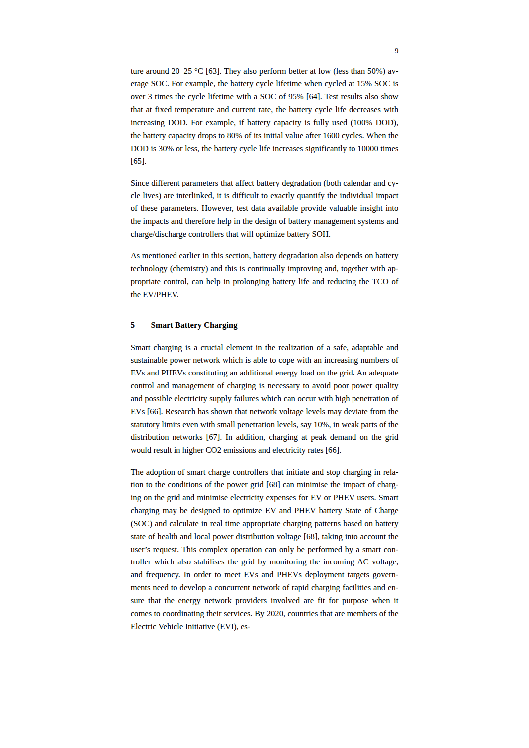9
ture around 20–25 °C [63]. They also perform better at low (less than 50%) average SOC. For example, the battery cycle lifetime when cycled at 15% SOC is over 3 times the cycle lifetime with a SOC of 95% [64]. Test results also show that at fixed temperature and current rate, the battery cycle life decreases with increasing DOD. For example, if battery capacity is fully used (100% DOD), the battery capacity drops to 80% of its initial value after 1600 cycles. When the DOD is 30% or less, the battery cycle life increases significantly to 10000 times [65].
Since different parameters that affect battery degradation (both calendar and cycle lives) are interlinked, it is difficult to exactly quantify the individual impact of these parameters. However, test data available provide valuable insight into the impacts and therefore help in the design of battery management systems and charge/discharge controllers that will optimize battery SOH.
As mentioned earlier in this section, battery degradation also depends on battery technology (chemistry) and this is continually improving and, together with appropriate control, can help in prolonging battery life and reducing the TCO of the EV/PHEV.
5 Smart Battery Charging
Smart charging is a crucial element in the realization of a safe, adaptable and sustainable power network which is able to cope with an increasing numbers of EVs and PHEVs constituting an additional energy load on the grid. An adequate control and management of charging is necessary to avoid poor power quality and possible electricity supply failures which can occur with high penetration of EVs [66]. Research has shown that network voltage levels may deviate from the statutory limits even with small penetration levels, say 10%, in weak parts of the distribution networks [67]. In addition, charging at peak demand on the grid would result in higher CO2 emissions and electricity rates [66].
The adoption of smart charge controllers that initiate and stop charging in relation to the conditions of the power grid [68] can minimise the impact of charging on the grid and minimise electricity expenses for EV or PHEV users. Smart charging may be designed to optimize EV and PHEV battery State of Charge (SOC) and calculate in real time appropriate charging patterns based on battery state of health and local power distribution voltage [68], taking into account the user’s request. This complex operation can only be performed by a smart controller which also stabilises the grid by monitoring the incoming AC voltage, and frequency. In order to meet EVs and PHEVs deployment targets governments need to develop a concurrent network of rapid charging facilities and ensure that the energy network providers involved are fit for purpose when it comes to coordinating their services. By 2020, countries that are members of the Electric Vehicle Initiative (EVI), es-